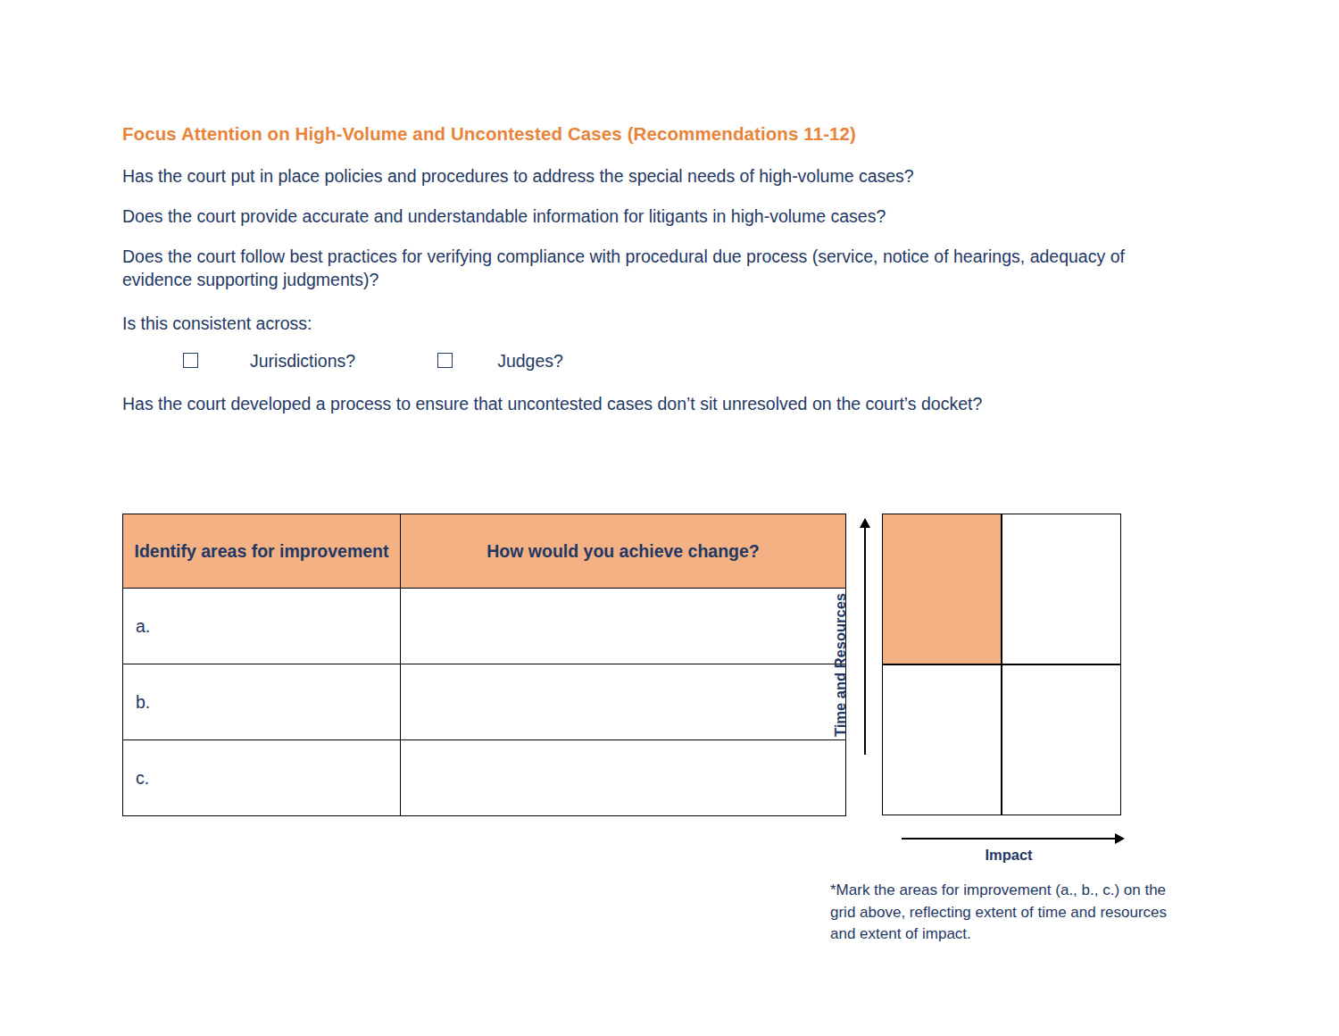Focus Attention on High-Volume and Uncontested Cases (Recommendations 11-12)
Has the court put in place policies and procedures to address the special needs of high-volume cases?
Does the court provide accurate and understandable information for litigants in high-volume cases?
Does the court follow best practices for verifying compliance with procedural due process (service, notice of hearings, adequacy of evidence supporting judgments)?
Is this consistent across:
Jurisdictions? Judges?
Has the court developed a process to ensure that uncontested cases don’t sit unresolved on the court’s docket?
| Identify areas for improvement | How would you achieve change? |
| --- | --- |
| a. | |
| b. | |
| c. | |
Time and Resources
Impact
*Mark the areas for improvement (a., b., c.) on the grid above, reflecting extent of time and resources and extent of impact.